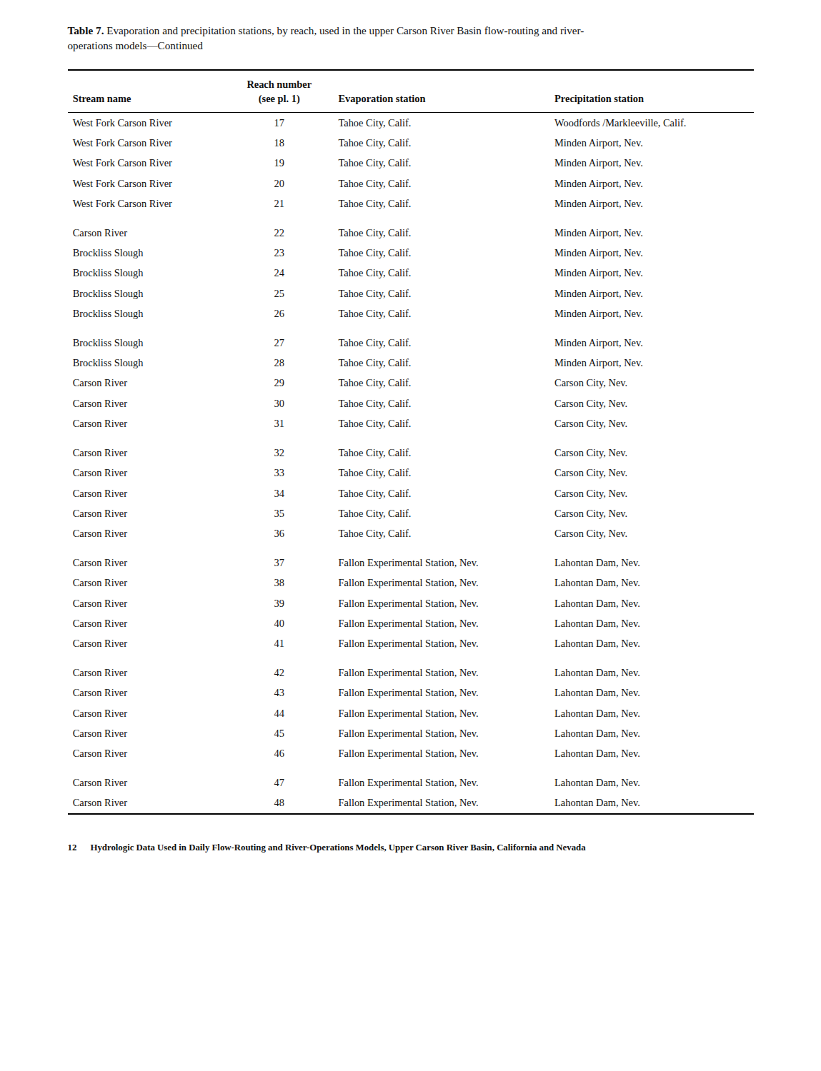Table 7. Evaporation and precipitation stations, by reach, used in the upper Carson River Basin flow-routing and river-operations models—Continued
Evaporation and precipitation stations, by reach, used in the upper Carson River Basin flow-routing and river-operations models (continued)
| Stream name | Reach number (see pl. 1) | Evaporation station | Precipitation station |
| --- | --- | --- | --- |
| West Fork Carson River | 17 | Tahoe City, Calif. | Woodfords /Markleeville, Calif. |
| West Fork Carson River | 18 | Tahoe City, Calif. | Minden Airport, Nev. |
| West Fork Carson River | 19 | Tahoe City, Calif. | Minden Airport, Nev. |
| West Fork Carson River | 20 | Tahoe City, Calif. | Minden Airport, Nev. |
| West Fork Carson River | 21 | Tahoe City, Calif. | Minden Airport, Nev. |
| Carson River | 22 | Tahoe City, Calif. | Minden Airport, Nev. |
| Brockliss Slough | 23 | Tahoe City, Calif. | Minden Airport, Nev. |
| Brockliss Slough | 24 | Tahoe City, Calif. | Minden Airport, Nev. |
| Brockliss Slough | 25 | Tahoe City, Calif. | Minden Airport, Nev. |
| Brockliss Slough | 26 | Tahoe City, Calif. | Minden Airport, Nev. |
| Brockliss Slough | 27 | Tahoe City, Calif. | Minden Airport, Nev. |
| Brockliss Slough | 28 | Tahoe City, Calif. | Minden Airport, Nev. |
| Carson River | 29 | Tahoe City, Calif. | Carson City, Nev. |
| Carson River | 30 | Tahoe City, Calif. | Carson City, Nev. |
| Carson River | 31 | Tahoe City, Calif. | Carson City, Nev. |
| Carson River | 32 | Tahoe City, Calif. | Carson City, Nev. |
| Carson River | 33 | Tahoe City, Calif. | Carson City, Nev. |
| Carson River | 34 | Tahoe City, Calif. | Carson City, Nev. |
| Carson River | 35 | Tahoe City, Calif. | Carson City, Nev. |
| Carson River | 36 | Tahoe City, Calif. | Carson City, Nev. |
| Carson River | 37 | Fallon Experimental Station, Nev. | Lahontan Dam, Nev. |
| Carson River | 38 | Fallon Experimental Station, Nev. | Lahontan Dam, Nev. |
| Carson River | 39 | Fallon Experimental Station, Nev. | Lahontan Dam, Nev. |
| Carson River | 40 | Fallon Experimental Station, Nev. | Lahontan Dam, Nev. |
| Carson River | 41 | Fallon Experimental Station, Nev. | Lahontan Dam, Nev. |
| Carson River | 42 | Fallon Experimental Station, Nev. | Lahontan Dam, Nev. |
| Carson River | 43 | Fallon Experimental Station, Nev. | Lahontan Dam, Nev. |
| Carson River | 44 | Fallon Experimental Station, Nev. | Lahontan Dam, Nev. |
| Carson River | 45 | Fallon Experimental Station, Nev. | Lahontan Dam, Nev. |
| Carson River | 46 | Fallon Experimental Station, Nev. | Lahontan Dam, Nev. |
| Carson River | 47 | Fallon Experimental Station, Nev. | Lahontan Dam, Nev. |
| Carson River | 48 | Fallon Experimental Station, Nev. | Lahontan Dam, Nev. |
12 Hydrologic Data Used in Daily Flow-Routing and River-Operations Models, Upper Carson River Basin, California and Nevada